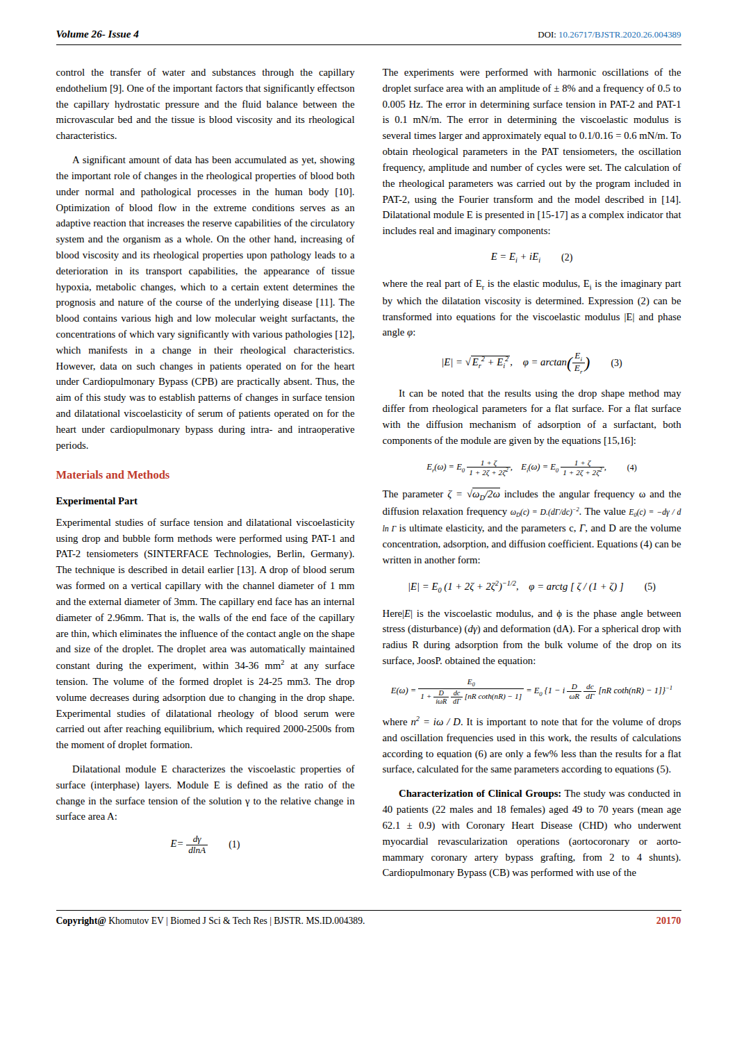Volume 26- Issue 4
DOI: 10.26717/BJSTR.2020.26.004389
control the transfer of water and substances through the capillary endothelium [9]. One of the important factors that significantly effectson the capillary hydrostatic pressure and the fluid balance between the microvascular bed and the tissue is blood viscosity and its rheological characteristics.
A significant amount of data has been accumulated as yet, showing the important role of changes in the rheological properties of blood both under normal and pathological processes in the human body [10]. Optimization of blood flow in the extreme conditions serves as an adaptive reaction that increases the reserve capabilities of the circulatory system and the organism as a whole. On the other hand, increasing of blood viscosity and its rheological properties upon pathology leads to a deterioration in its transport capabilities, the appearance of tissue hypoxia, metabolic changes, which to a certain extent determines the prognosis and nature of the course of the underlying disease [11]. The blood contains various high and low molecular weight surfactants, the concentrations of which vary significantly with various pathologies [12], which manifests in a change in their rheological characteristics. However, data on such changes in patients operated on for the heart under Cardiopulmonary Bypass (CPB) are practically absent. Thus, the aim of this study was to establish patterns of changes in surface tension and dilatational viscoelasticity of serum of patients operated on for the heart under cardiopulmonary bypass during intra- and intraoperative periods.
Materials and Methods
Experimental Part
Experimental studies of surface tension and dilatational viscoelasticity using drop and bubble form methods were performed using PAT-1 and PAT-2 tensiometers (SINTERFACE Technologies, Berlin, Germany). The technique is described in detail earlier [13]. A drop of blood serum was formed on a vertical capillary with the channel diameter of 1 mm and the external diameter of 3mm. The capillary end face has an internal diameter of 2.96mm. That is, the walls of the end face of the capillary are thin, which eliminates the influence of the contact angle on the shape and size of the droplet. The droplet area was automatically maintained constant during the experiment, within 34-36 mm2 at any surface tension. The volume of the formed droplet is 24-25 mm3. The drop volume decreases during adsorption due to changing in the drop shape. Experimental studies of dilatational rheology of blood serum were carried out after reaching equilibrium, which required 2000-2500s from the moment of droplet formation.
Dilatational module E characterizes the viscoelastic properties of surface (interphase) layers. Module E is defined as the ratio of the change in the surface tension of the solution γ to the relative change in surface area A:
E= dγ dlnA (1)
The experiments were performed with harmonic oscillations of the droplet surface area with an amplitude of ± 8% and a frequency of 0.5 to 0.005 Hz. The error in determining surface tension in PAT-2 and PAT-1 is 0.1 mN/m. The error in determining the viscoelastic modulus is several times larger and approximately equal to 0.1/0.16 = 0.6 mN/m. To obtain rheological parameters in the PAT tensiometers, the oscillation frequency, amplitude and number of cycles were set. The calculation of the rheological parameters was carried out by the program included in PAT-2, using the Fourier transform and the model described in [14]. Dilatational module E is presented in [15-17] as a complex indicator that includes real and imaginary components:
E = Ei + iEi (2)
where the real part of Er is the elastic modulus, Ei is the imaginary part by which the dilatation viscosity is determined. Expression (2) can be transformed into equations for the viscoelastic modulus |E| and phase angle φ:
|E| = √Er2 + Ei2, φ = arctan(Ei Er) (3)
It can be noted that the results using the drop shape method may differ from rheological parameters for a flat surface. For a flat surface with the diffusion mechanism of adsorption of a surfactant, both components of the module are given by the equations [15,16]:
Er(ω) = E0 1 + ζ 1 + 2ζ + 2ζ2, Ei(ω) = E0 1 + ζ 1 + 2ζ + 2ζ2, (4)
The parameter ζ = √ωD/2ω includes the angular frequency ω and the diffusion relaxation frequency ωD(c) = D.(dΓ/dc)−2. The value E0(c) = −dγ / d ln Γ is ultimate elasticity, and the parameters c, Γ, and D are the volume concentration, adsorption, and diffusion coefficient. Equations (4) can be written in another form:
|E| = E0 (1 + 2ζ + 2ζ2)−1/2, φ = arctg [ ζ / (1 + ζ) ] (5)
Here|E| is the viscoelastic modulus, and ϕ is the phase angle between stress (disturbance) (dγ) and deformation (dA). For a spherical drop with radius R during adsorption from the bulk volume of the drop on its surface, JoosP. obtained the equation:
E(ω) = E01 + DiωR dc dΓ [nR coth(nR) − 1] = E0 {1 − i DωR dc dΓ [nR coth(nR) − 1]}−1
where n2 = iω / D. It is important to note that for the volume of drops and oscillation frequencies used in this work, the results of calculations according to equation (6) are only a few% less than the results for a flat surface, calculated for the same parameters according to equations (5).
Characterization of Clinical Groups: The study was conducted in 40 patients (22 males and 18 females) aged 49 to 70 years (mean age 62.1 ± 0.9) with Coronary Heart Disease (CHD) who underwent myocardial revascularization operations (aortocoronary or aorto-mammary coronary artery bypass grafting, from 2 to 4 shunts). Cardiopulmonary Bypass (CB) was performed with use of the
Copyright@ Khomutov EV | Biomed J Sci & Tech Res | BJSTR. MS.ID.004389.
20170